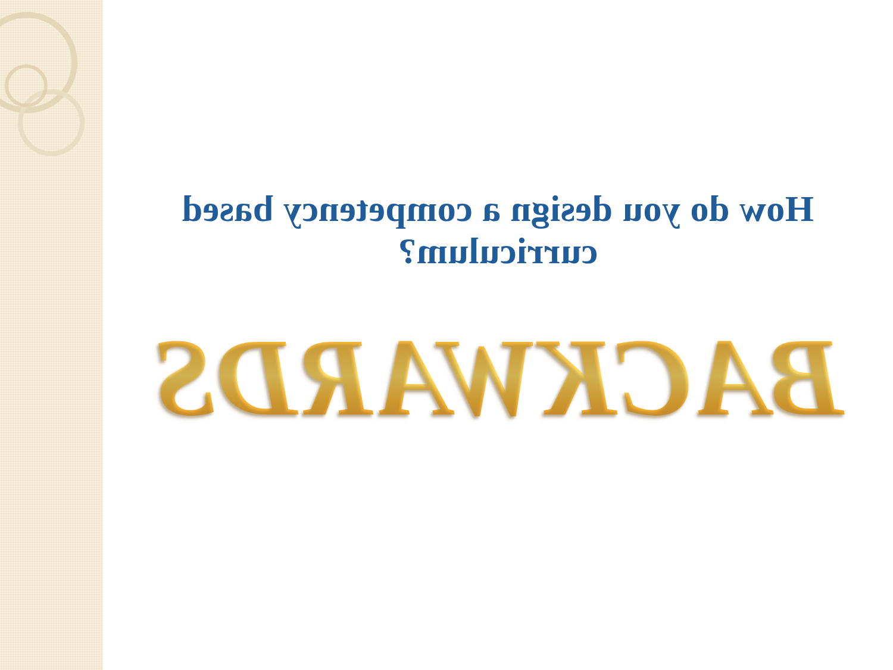How do you design a competency based curriculum?
BACKWARDS